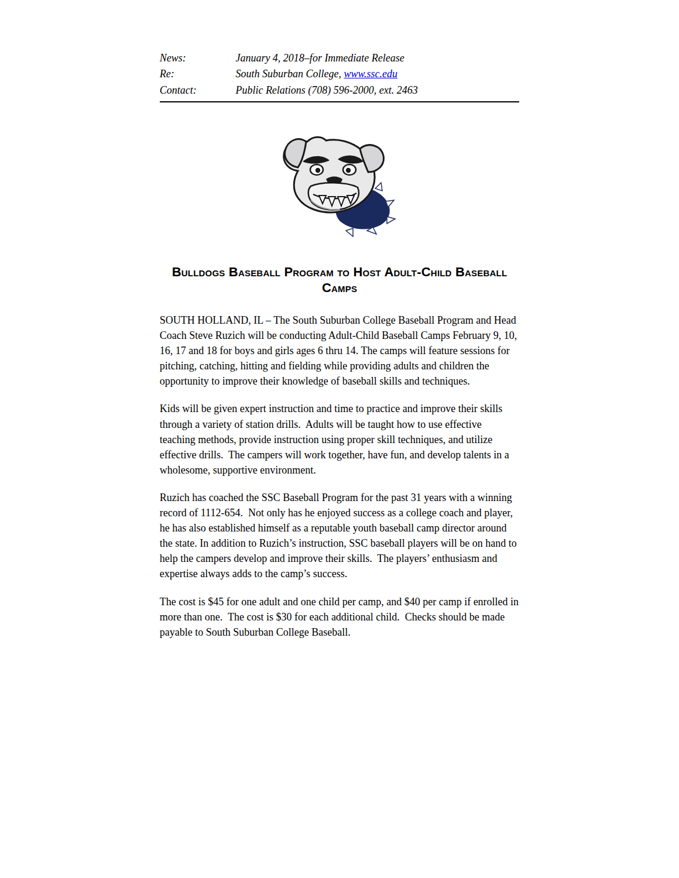| News: | January 4, 2018–for Immediate Release |
| Re: | South Suburban College, www.ssc.edu |
| Contact: | Public Relations (708) 596-2000, ext. 2463 |
Bulldogs Baseball Program to Host Adult-Child Baseball Camps
SOUTH HOLLAND, IL – The South Suburban College Baseball Program and Head Coach Steve Ruzich will be conducting Adult-Child Baseball Camps February 9, 10, 16, 17 and 18 for boys and girls ages 6 thru 14. The camps will feature sessions for pitching, catching, hitting and fielding while providing adults and children the opportunity to improve their knowledge of baseball skills and techniques.
Kids will be given expert instruction and time to practice and improve their skills through a variety of station drills. Adults will be taught how to use effective teaching methods, provide instruction using proper skill techniques, and utilize effective drills. The campers will work together, have fun, and develop talents in a wholesome, supportive environment.
Ruzich has coached the SSC Baseball Program for the past 31 years with a winning record of 1112-654. Not only has he enjoyed success as a college coach and player, he has also established himself as a reputable youth baseball camp director around the state. In addition to Ruzich’s instruction, SSC baseball players will be on hand to help the campers develop and improve their skills. The players’ enthusiasm and expertise always adds to the camp’s success.
The cost is $45 for one adult and one child per camp, and $40 per camp if enrolled in more than one. The cost is $30 for each additional child. Checks should be made payable to South Suburban College Baseball.